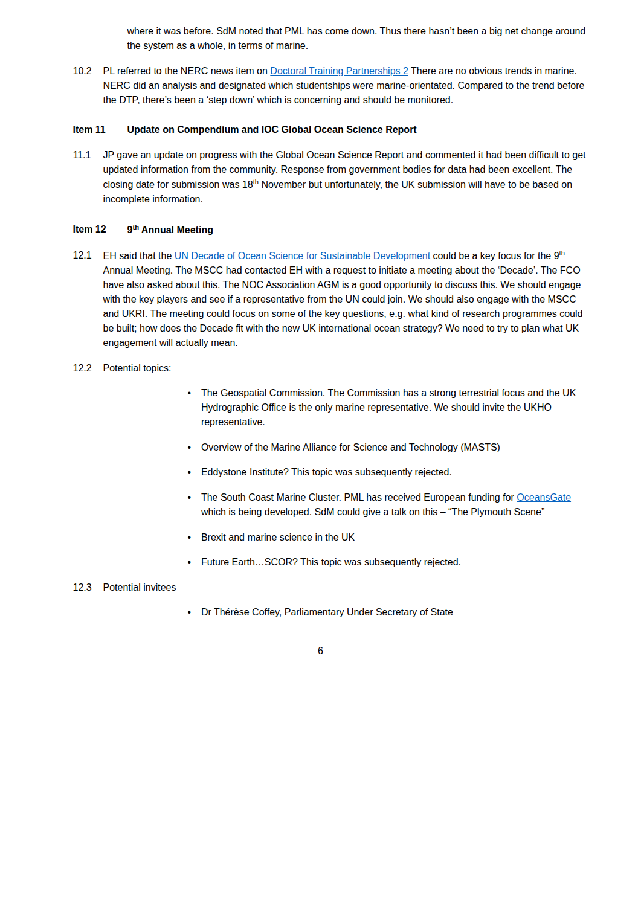where it was before. SdM noted that PML has come down. Thus there hasn’t been a big net change around the system as a whole, in terms of marine.
10.2
PL referred to the NERC news item on Doctoral Training Partnerships 2 There are no obvious trends in marine. NERC did an analysis and designated which studentships were marine-orientated. Compared to the trend before the DTP, there’s been a ‘step down’ which is concerning and should be monitored.
Item 11 Update on Compendium and IOC Global Ocean Science Report
11.1
JP gave an update on progress with the Global Ocean Science Report and commented it had been difficult to get updated information from the community. Response from government bodies for data had been excellent. The closing date for submission was 18th November but unfortunately, the UK submission will have to be based on incomplete information.
Item 129th Annual Meeting
12.1
EH said that the UN Decade of Ocean Science for Sustainable Development could be a key focus for the 9th Annual Meeting. The MSCC had contacted EH with a request to initiate a meeting about the ‘Decade’. The FCO have also asked about this. The NOC Association AGM is a good opportunity to discuss this. We should engage with the key players and see if a representative from the UN could join. We should also engage with the MSCC and UKRI. The meeting could focus on some of the key questions, e.g. what kind of research programmes could be built; how does the Decade fit with the new UK international ocean strategy? We need to try to plan what UK engagement will actually mean.
12.2
Potential topics:
The Geospatial Commission. The Commission has a strong terrestrial focus and the UK Hydrographic Office is the only marine representative. We should invite the UKHO representative.
Overview of the Marine Alliance for Science and Technology (MASTS)
Eddystone Institute? This topic was subsequently rejected.
The South Coast Marine Cluster. PML has received European funding for OceansGate which is being developed. SdM could give a talk on this – “The Plymouth Scene”
Brexit and marine science in the UK
Future Earth…SCOR? This topic was subsequently rejected.
12.3
Potential invitees
Dr Thérèse Coffey, Parliamentary Under Secretary of State
6